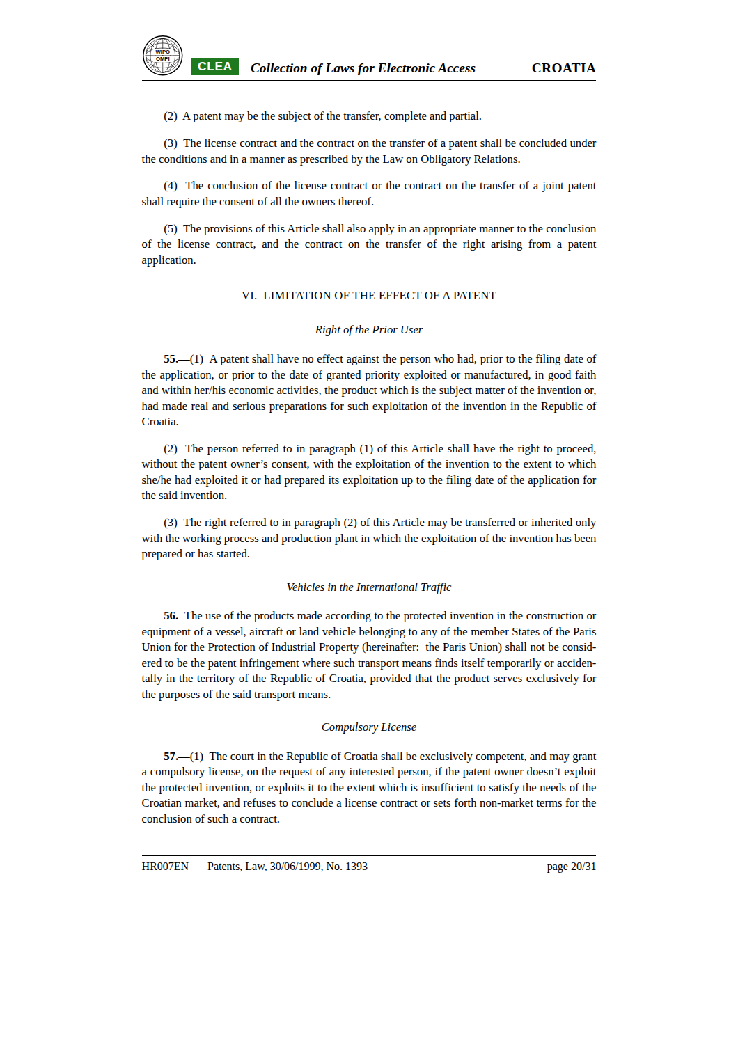WIPO OMPI
CLEA
Collection of Laws for Electronic Access
CROATIA
(2) A patent may be the subject of the transfer, complete and partial.
(3) The license contract and the contract on the transfer of a patent shall be concluded under the conditions and in a manner as prescribed by the Law on Obligatory Relations.
(4) The conclusion of the license contract or the contract on the transfer of a joint patent shall require the consent of all the owners thereof.
(5) The provisions of this Article shall also apply in an appropriate manner to the conclusion of the license contract, and the contract on the transfer of the right arising from a patent application.
VI. LIMITATION OF THE EFFECT OF A PATENT
Right of the Prior User
55.—(1) A patent shall have no effect against the person who had, prior to the filing date of the application, or prior to the date of granted priority exploited or manufactured, in good faith and within her/his economic activities, the product which is the subject matter of the invention or, had made real and serious preparations for such exploitation of the invention in the Republic of Croatia.
(2) The person referred to in paragraph (1) of this Article shall have the right to proceed, without the patent owner’s consent, with the exploitation of the invention to the extent to which she/he had exploited it or had prepared its exploitation up to the filing date of the application for the said invention.
(3) The right referred to in paragraph (2) of this Article may be transferred or inherited only with the working process and production plant in which the exploitation of the invention has been prepared or has started.
Vehicles in the International Traffic
56. The use of the products made according to the protected invention in the construction or equipment of a vessel, aircraft or land vehicle belonging to any of the member States of the Paris Union for the Protection of Industrial Property (hereinafter: the Paris Union) shall not be considered to be the patent infringement where such transport means finds itself temporarily or accidentally in the territory of the Republic of Croatia, provided that the product serves exclusively for the purposes of the said transport means.
Compulsory License
57.—(1) The court in the Republic of Croatia shall be exclusively competent, and may grant a compulsory license, on the request of any interested person, if the patent owner doesn’t exploit the protected invention, or exploits it to the extent which is insufficient to satisfy the needs of the Croatian market, and refuses to conclude a license contract or sets forth non-market terms for the conclusion of such a contract.
HR007ENPatents, Law, 30/06/1999, No. 1393
page 20/31